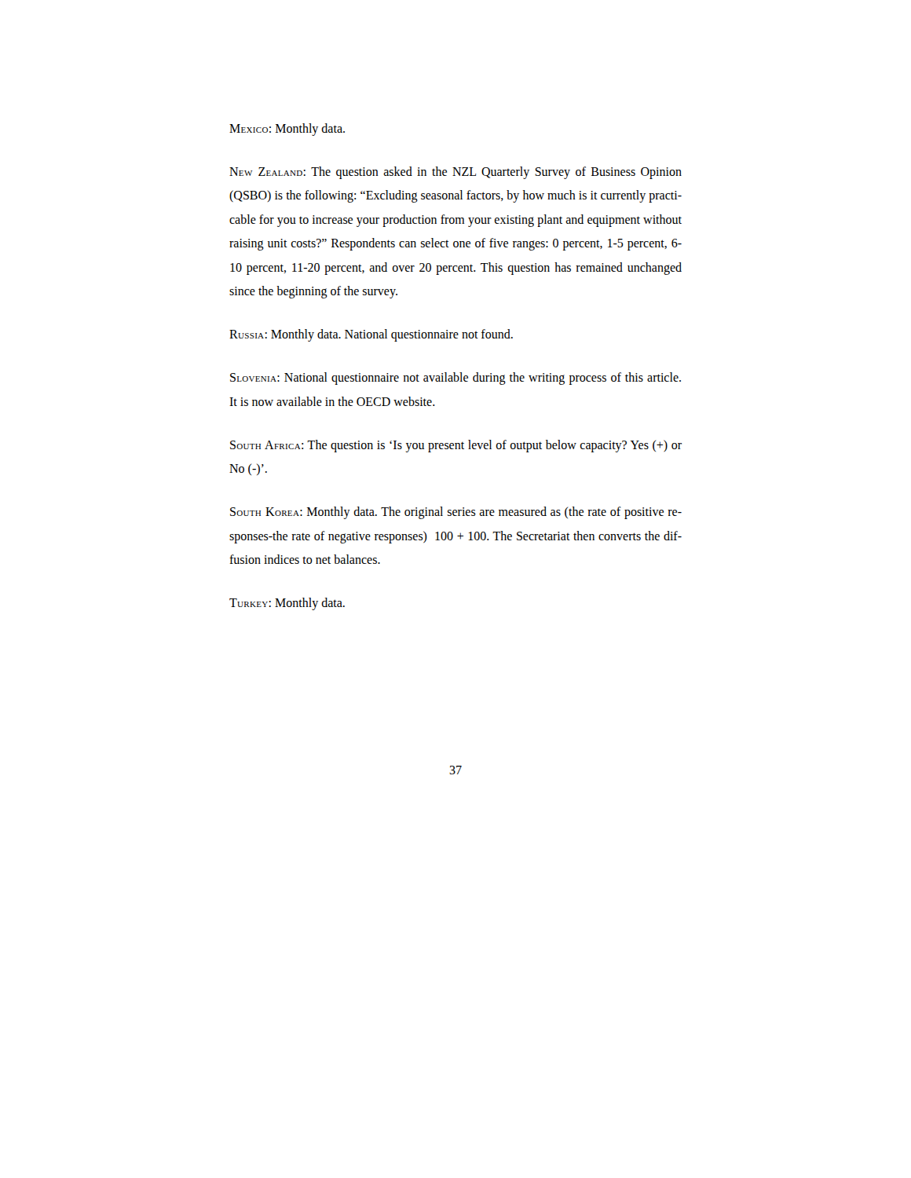Mexico: Monthly data.
New Zealand: The question asked in the NZL Quarterly Survey of Business Opinion (QSBO) is the following: “Excluding seasonal factors, by how much is it currently practicable for you to increase your production from your existing plant and equipment without raising unit costs?” Respondents can select one of five ranges: 0 percent, 1-5 percent, 6-10 percent, 11-20 percent, and over 20 percent. This question has remained unchanged since the beginning of the survey.
Russia: Monthly data. National questionnaire not found.
Slovenia: National questionnaire not available during the writing process of this article. It is now available in the OECD website.
South Africa: The question is ‘Is you present level of output below capacity? Yes (+) or No (-)’.
South Korea: Monthly data. The original series are measured as (the rate of positive responses-the rate of negative responses) 100 + 100. The Secretariat then converts the diffusion indices to net balances.
Turkey: Monthly data.
37